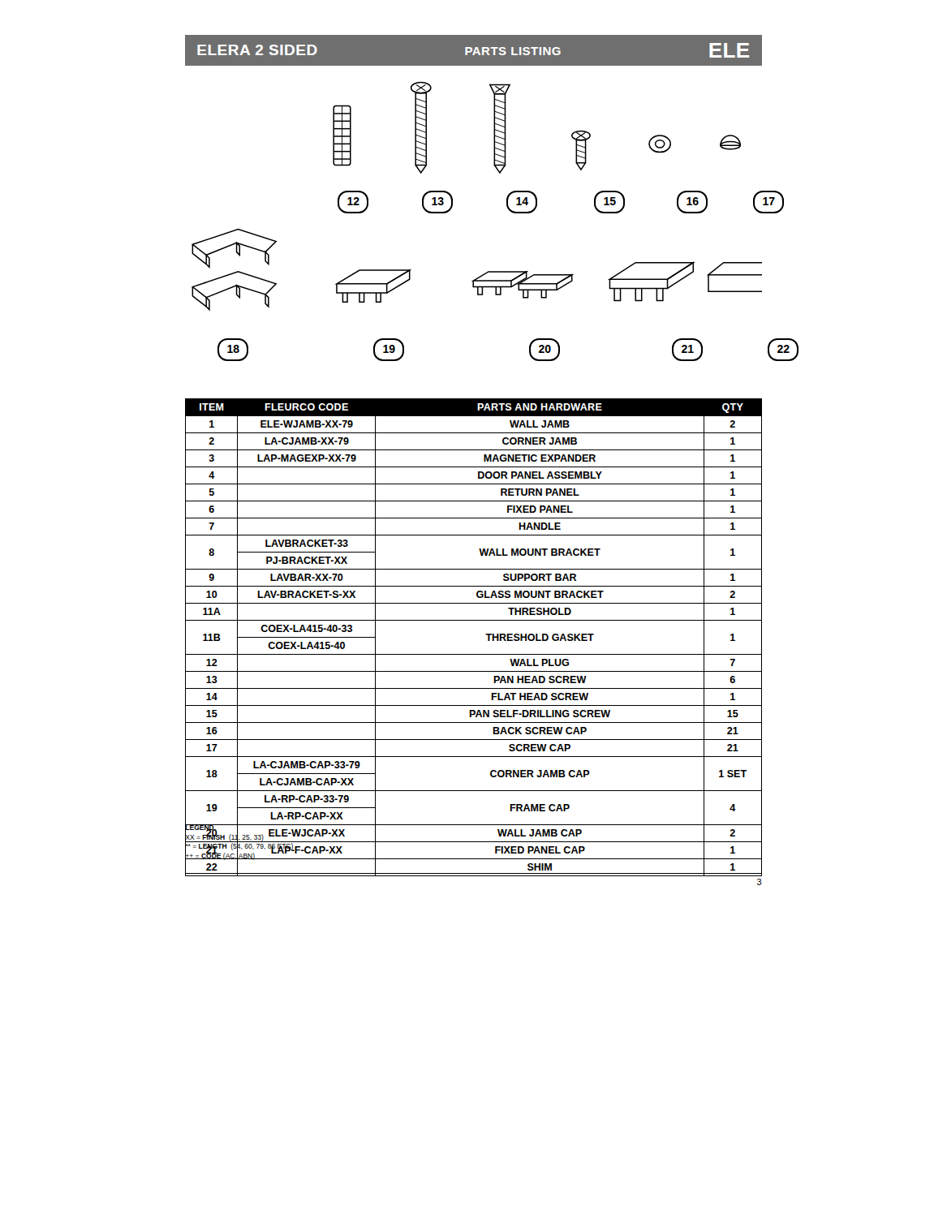ELERA 2 SIDED PARTS LISTING ELE
12
13
14
15
16
17
18
19
20
21
22
| ITEM | FLEURCO CODE | PARTS AND HARDWARE | QTY |
| --- | --- | --- | --- |
| 1 | ELE-WJAMB-XX-79 | WALL JAMB | 2 |
| 2 | LA-CJAMB-XX-79 | CORNER JAMB | 1 |
| 3 | LAP-MAGEXP-XX-79 | MAGNETIC EXPANDER | 1 |
| 4 | | DOOR PANEL ASSEMBLY | 1 |
| 5 | | RETURN PANEL | 1 |
| 6 | | FIXED PANEL | 1 |
| 7 | | HANDLE | 1 |
| 8 | LAVBRACKET-33 | WALL MOUNT BRACKET | 1 |
| PJ-BRACKET-XX |
| 9 | LAVBAR-XX-70 | SUPPORT BAR | 1 |
| 10 | LAV-BRACKET-S-XX | GLASS MOUNT BRACKET | 2 |
| 11A | | THRESHOLD | 1 |
| 11B | COEX-LA415-40-33 | THRESHOLD GASKET | 1 |
| COEX-LA415-40 |
| 12 | | WALL PLUG | 7 |
| 13 | | PAN HEAD SCREW | 6 |
| 14 | | FLAT HEAD SCREW | 1 |
| 15 | | PAN SELF-DRILLING SCREW | 15 |
| 16 | | BACK SCREW CAP | 21 |
| 17 | | SCREW CAP | 21 |
| 18 | LA-CJAMB-CAP-33-79 | CORNER JAMB CAP | 1 SET |
| LA-CJAMB-CAP-XX |
| 19 | LA-RP-CAP-33-79 | FRAME CAP | 4 |
| LA-RP-CAP-XX |
| 20 | ELE-WJCAP-XX | WALL JAMB CAP | 2 |
| 21 | LAP-F-CAP-XX | FIXED PANEL CAP | 1 |
| 22 | | SHIM | 1 |
LEGEND
XX = FINISH (11, 25, 33)
** = LENGTH (54, 60, 79, 86 ETC)
++ = CODE (AC, ABN)
3